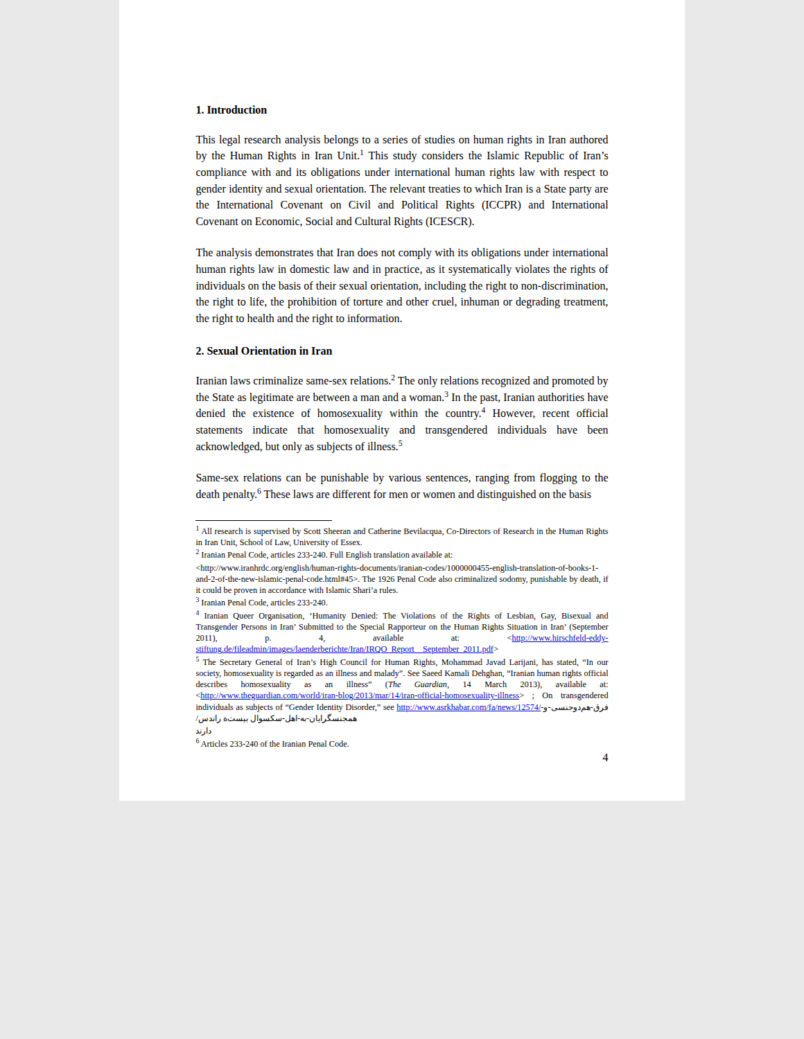1. Introduction
This legal research analysis belongs to a series of studies on human rights in Iran authored by the Human Rights in Iran Unit.1 This study considers the Islamic Republic of Iran’s compliance with and its obligations under international human rights law with respect to gender identity and sexual orientation. The relevant treaties to which Iran is a State party are the International Covenant on Civil and Political Rights (ICCPR) and International Covenant on Economic, Social and Cultural Rights (ICESCR).
The analysis demonstrates that Iran does not comply with its obligations under international human rights law in domestic law and in practice, as it systematically violates the rights of individuals on the basis of their sexual orientation, including the right to non-discrimination, the right to life, the prohibition of torture and other cruel, inhuman or degrading treatment, the right to health and the right to information.
2. Sexual Orientation in Iran
Iranian laws criminalize same-sex relations.2 The only relations recognized and promoted by the State as legitimate are between a man and a woman.3 In the past, Iranian authorities have denied the existence of homosexuality within the country.4 However, recent official statements indicate that homosexuality and transgendered individuals have been acknowledged, but only as subjects of illness.5
Same-sex relations can be punishable by various sentences, ranging from flogging to the death penalty.6 These laws are different for men or women and distinguished on the basis
1 All research is supervised by Scott Sheeran and Catherine Bevilacqua, Co-Directors of Research in the Human Rights in Iran Unit, School of Law, University of Essex.
2 Iranian Penal Code, articles 233-240. Full English translation available at:
<http://www.iranhrdc.org/english/human-rights-documents/iranian-codes/1000000455-english-translation-of-books-1-and-2-of-the-new-islamic-penal-code.html#45>. The 1926 Penal Code also criminalized sodomy, punishable by death, if it could be proven in accordance with Islamic Shari’a rules.
3 Iranian Penal Code, articles 233-240.
4 Iranian Queer Organisation, ‘Humanity Denied: The Violations of the Rights of Lesbian, Gay, Bisexual and Transgender Persons in Iran’ Submitted to the Special Rapporteur on the Human Rights Situation in Iran’ (September 2011), p. 4, available at: <http://www.hirschfeld-eddy-stiftung.de/fileadmin/images/laenderberichte/Iran/IRQO_Report__September_2011.pdf>
5 The Secretary General of Iran’s High Council for Human Rights, Mohammad Javad Larijani, has stated, “In our society, homosexuality is regarded as an illness and malady”. See Saeed Kamali Dehghan, “Iranian human rights official describes homosexuality as an illness” (The Guardian, 14 March 2013), available at: <http://www.theguardian.com/world/iran-blog/2013/mar/14/iran-official-homosexuality-illness> ; On transgendered individuals as subjects of “Gender Identity Disorder,” see http://www.asrkhabar.com/fa/news/12574/فرق-هم‌دوجنسی-و-همجنسگرایان-به-اهل-سکسوال بیست‌ة راندس/
دارند
6 Articles 233-240 of the Iranian Penal Code.
4